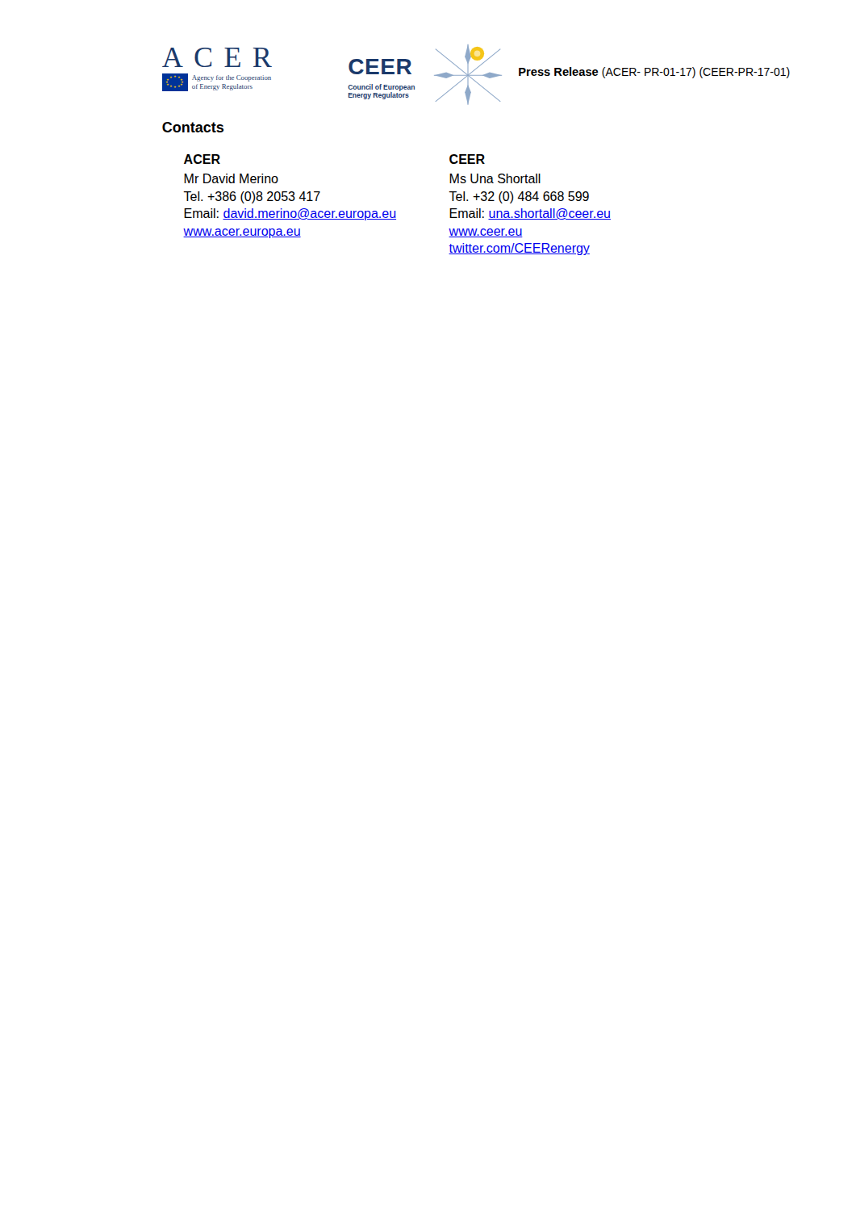A C E R
★ ★ ★ ★ ★ ★ ★ ★ ★ ★ ★ ★
Agency for the Cooperation
of Energy Regulators
CEER
Council of European
Energy Regulators
Press Release (ACER- PR-01-17) (CEER-PR-17-01)
Contacts
| ACER Mr David Merino Tel. +386 (0)8 2053 417 Email: david.merino@acer.europa.eu www.acer.europa.eu | CEER Ms Una Shortall Tel. +32 (0) 484 668 599 Email: una.shortall@ceer.eu www.ceer.eu twitter.com/CEERenergy |